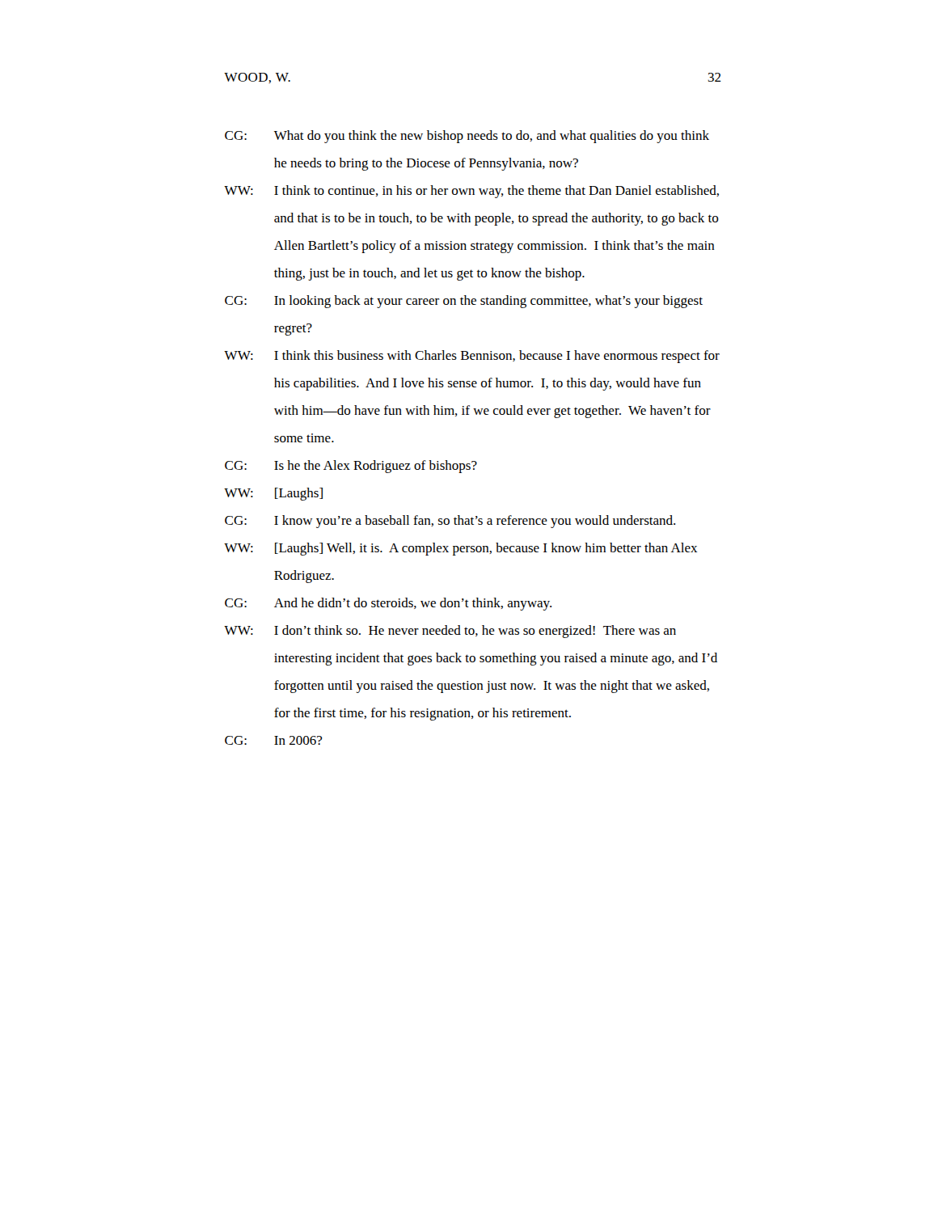WOOD, W. 32
CG:
What do you think the new bishop needs to do, and what qualities do you think he needs to bring to the Diocese of Pennsylvania, now?
WW:
I think to continue, in his or her own way, the theme that Dan Daniel established, and that is to be in touch, to be with people, to spread the authority, to go back to Allen Bartlett’s policy of a mission strategy commission. I think that’s the main thing, just be in touch, and let us get to know the bishop.
CG:
In looking back at your career on the standing committee, what’s your biggest regret?
WW:
I think this business with Charles Bennison, because I have enormous respect for his capabilities. And I love his sense of humor. I, to this day, would have fun with him—do have fun with him, if we could ever get together. We haven’t for some time.
CG:
Is he the Alex Rodriguez of bishops?
WW:
[Laughs]
CG:
I know you’re a baseball fan, so that’s a reference you would understand.
WW:
[Laughs] Well, it is. A complex person, because I know him better than Alex Rodriguez.
CG:
And he didn’t do steroids, we don’t think, anyway.
WW:
I don’t think so. He never needed to, he was so energized! There was an interesting incident that goes back to something you raised a minute ago, and I’d forgotten until you raised the question just now. It was the night that we asked, for the first time, for his resignation, or his retirement.
CG:
In 2006?